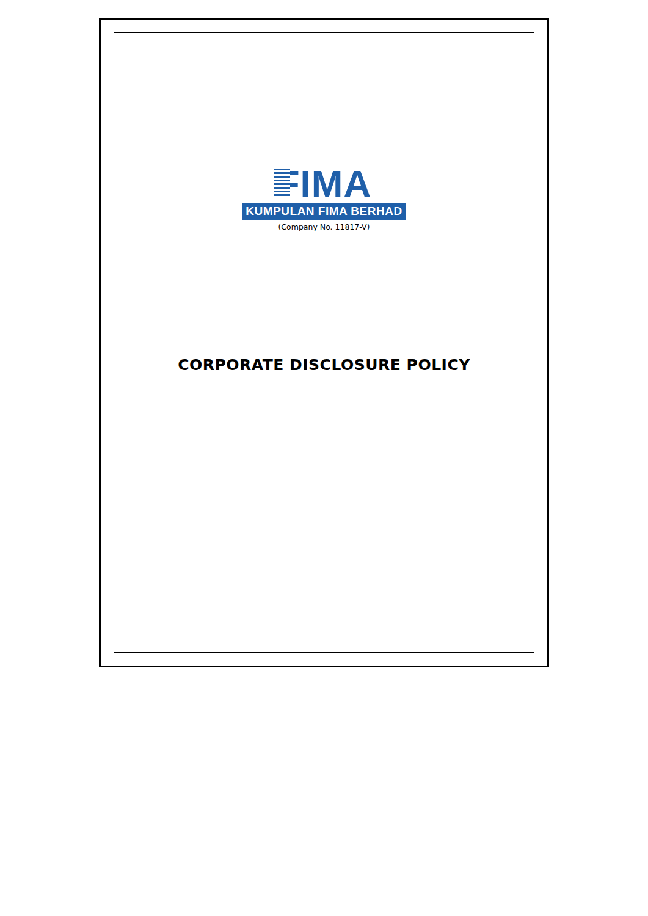FIMA
KUMPULAN FIMA BERHAD
(Company No. 11817-V)
CORPORATE DISCLOSURE POLICY